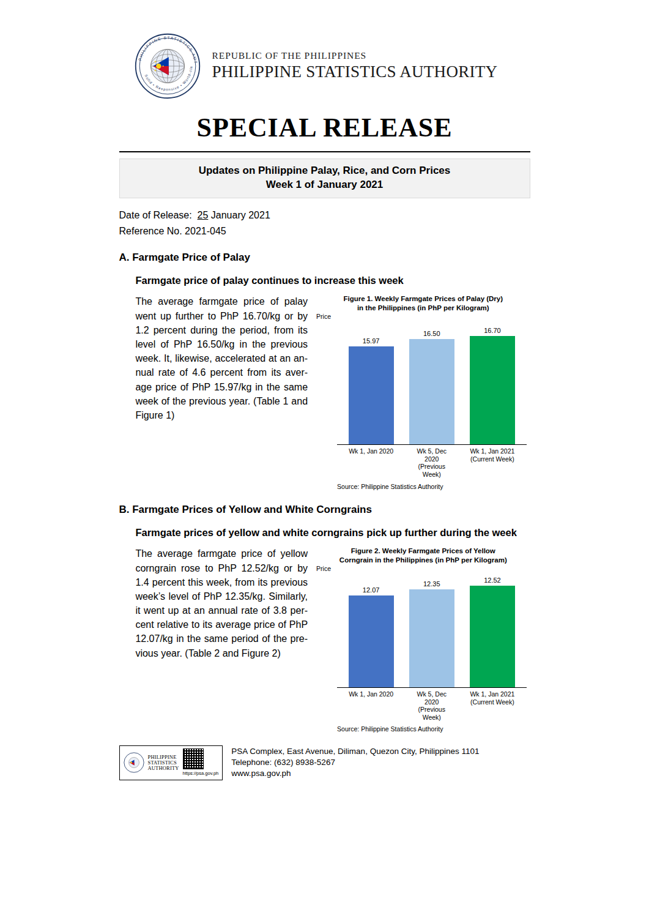PHILIPPINE STATISTICS AUTHORITY Solid • Responsive • World-class
Republic of the Philippines
Philippine Statistics Authority
Special Release
Updates on Philippine Palay, Rice, and Corn Prices
Week 1 of January 2021
Date of Release: 25 January 2021
Reference No. 2021-045
A. Farmgate Price of Palay
Farmgate price of palay continues to increase this week
The average farmgate price of palay went up further to PhP 16.70/kg or by 1.2 percent during the period, from its level of PhP 16.50/kg in the previous week. It, likewise, accelerated at an annual rate of 4.6 percent from its average price of PhP 15.97/kg in the same week of the previous year. (Table 1 and Figure 1)
Figure 1. Weekly Farmgate Prices of Palay (Dry)
in the Philippines (in PhP per Kilogram)
Price
15.97
16.50
16.70
Wk 1, Jan 2020
Wk 5, Dec 2020
(Previous Week)
Wk 1, Jan 2021
(Current Week)
Source: Philippine Statistics Authority
B. Farmgate Prices of Yellow and White Corngrains
Farmgate prices of yellow and white corngrains pick up further during the week
The average farmgate price of yellow corngrain rose to PhP 12.52/kg or by 1.4 percent this week, from its previous week’s level of PhP 12.35/kg. Similarly, it went up at an annual rate of 3.8 percent relative to its average price of PhP 12.07/kg in the same period of the previous year. (Table 2 and Figure 2)
Figure 2. Weekly Farmgate Prices of Yellow
Corngrain in the Philippines (in PhP per Kilogram)
Price
12.07
12.35
12.52
Wk 1, Jan 2020
Wk 5, Dec 2020
(Previous Week)
Wk 1, Jan 2021
(Current Week)
Source: Philippine Statistics Authority
Philippine
Statistics
Authority
https://psa.gov.ph
PSA Complex, East Avenue, Diliman, Quezon City, Philippines 1101
Telephone: (632) 8938-5267
www.psa.gov.ph